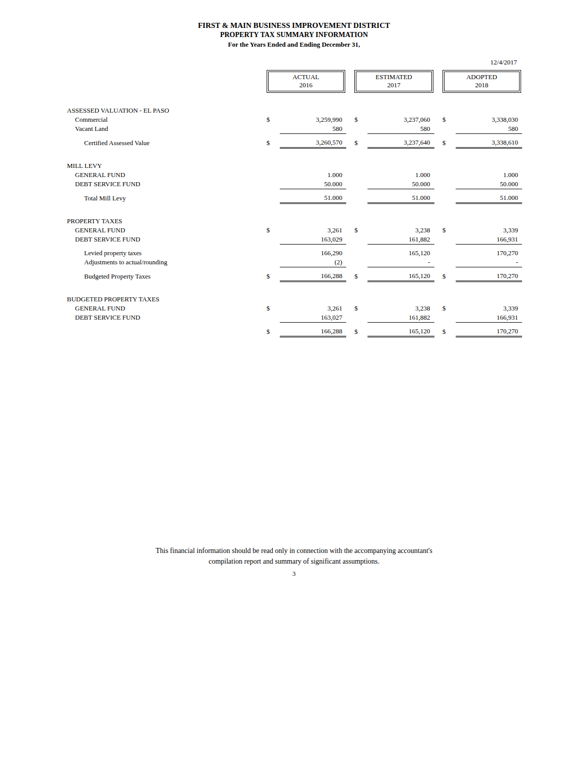FIRST & MAIN BUSINESS IMPROVEMENT DISTRICT
PROPERTY TAX SUMMARY INFORMATION
For the Years Ended and Ending December 31,
12/4/2017
| | ACTUAL 2016 | | ESTIMATED 2017 | | ADOPTED 2018 |
| ASSESSED VALUATION - EL PASO | |
| Commercial | $ | 3,259,990 | | $ | 3,237,060 | | $ | 3,338,030 |
| Vacant Land | | 580 | | | 580 | | | 580 |
| Certified Assessed Value | $ | 3,260,570 | | $ | 3,237,640 | | $ | 3,338,610 |
| MILL LEVY | |
| GENERAL FUND | | 1.000 | | | 1.000 | | | 1.000 |
| DEBT SERVICE FUND | | 50.000 | | | 50.000 | | | 50.000 |
| Total Mill Levy | | 51.000 | | | 51.000 | | | 51.000 |
| PROPERTY TAXES | |
| GENERAL FUND | $ | 3,261 | | $ | 3,238 | | $ | 3,339 |
| DEBT SERVICE FUND | | 163,029 | | | 161,882 | | | 166,931 |
| Levied property taxes | | 166,290 | | | 165,120 | | | 170,270 |
| Adjustments to actual/rounding | | (2) | | | - | | | - |
| Budgeted Property Taxes | $ | 166,288 | | $ | 165,120 | | $ | 170,270 |
| BUDGETED PROPERTY TAXES | |
| GENERAL FUND | $ | 3,261 | | $ | 3,238 | | $ | 3,339 |
| DEBT SERVICE FUND | | 163,027 | | | 161,882 | | | 166,931 |
| | $ | 166,288 | | $ | 165,120 | | $ | 170,270 |
This financial information should be read only in connection with the accompanying accountant's
compilation report and summary of significant assumptions.
3